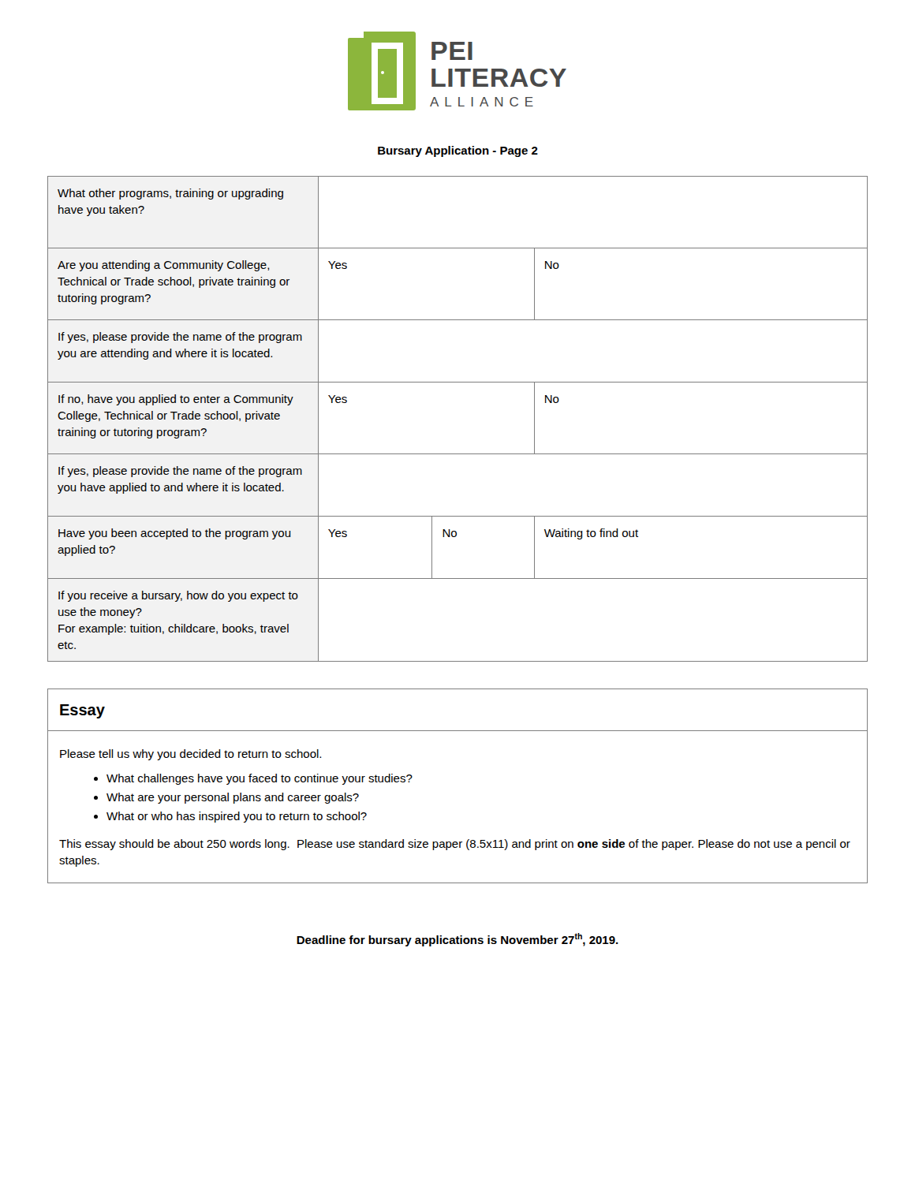PEI LITERACY ALLIANCE
Bursary Application - Page 2
| What other programs, training or upgrading have you taken? | |
| Are you attending a Community College, Technical or Trade school, private training or tutoring program? | Yes | No |
| If yes, please provide the name of the program you are attending and where it is located. | |
| If no, have you applied to enter a Community College, Technical or Trade school, private training or tutoring program? | Yes | No |
| If yes, please provide the name of the program you have applied to and where it is located. | |
| Have you been accepted to the program you applied to? | Yes | No | Waiting to find out |
| If you receive a bursary, how do you expect to use the money? For example: tuition, childcare, books, travel etc. | |
| Essay |
| Please tell us why you decided to return to school. What challenges have you faced to continue your studies? What are your personal plans and career goals? What or who has inspired you to return to school? This essay should be about 250 words long. Please use standard size paper (8.5x11) and print on one side of the paper. Please do not use a pencil or staples. |
Deadline for bursary applications is November 27th, 2019.